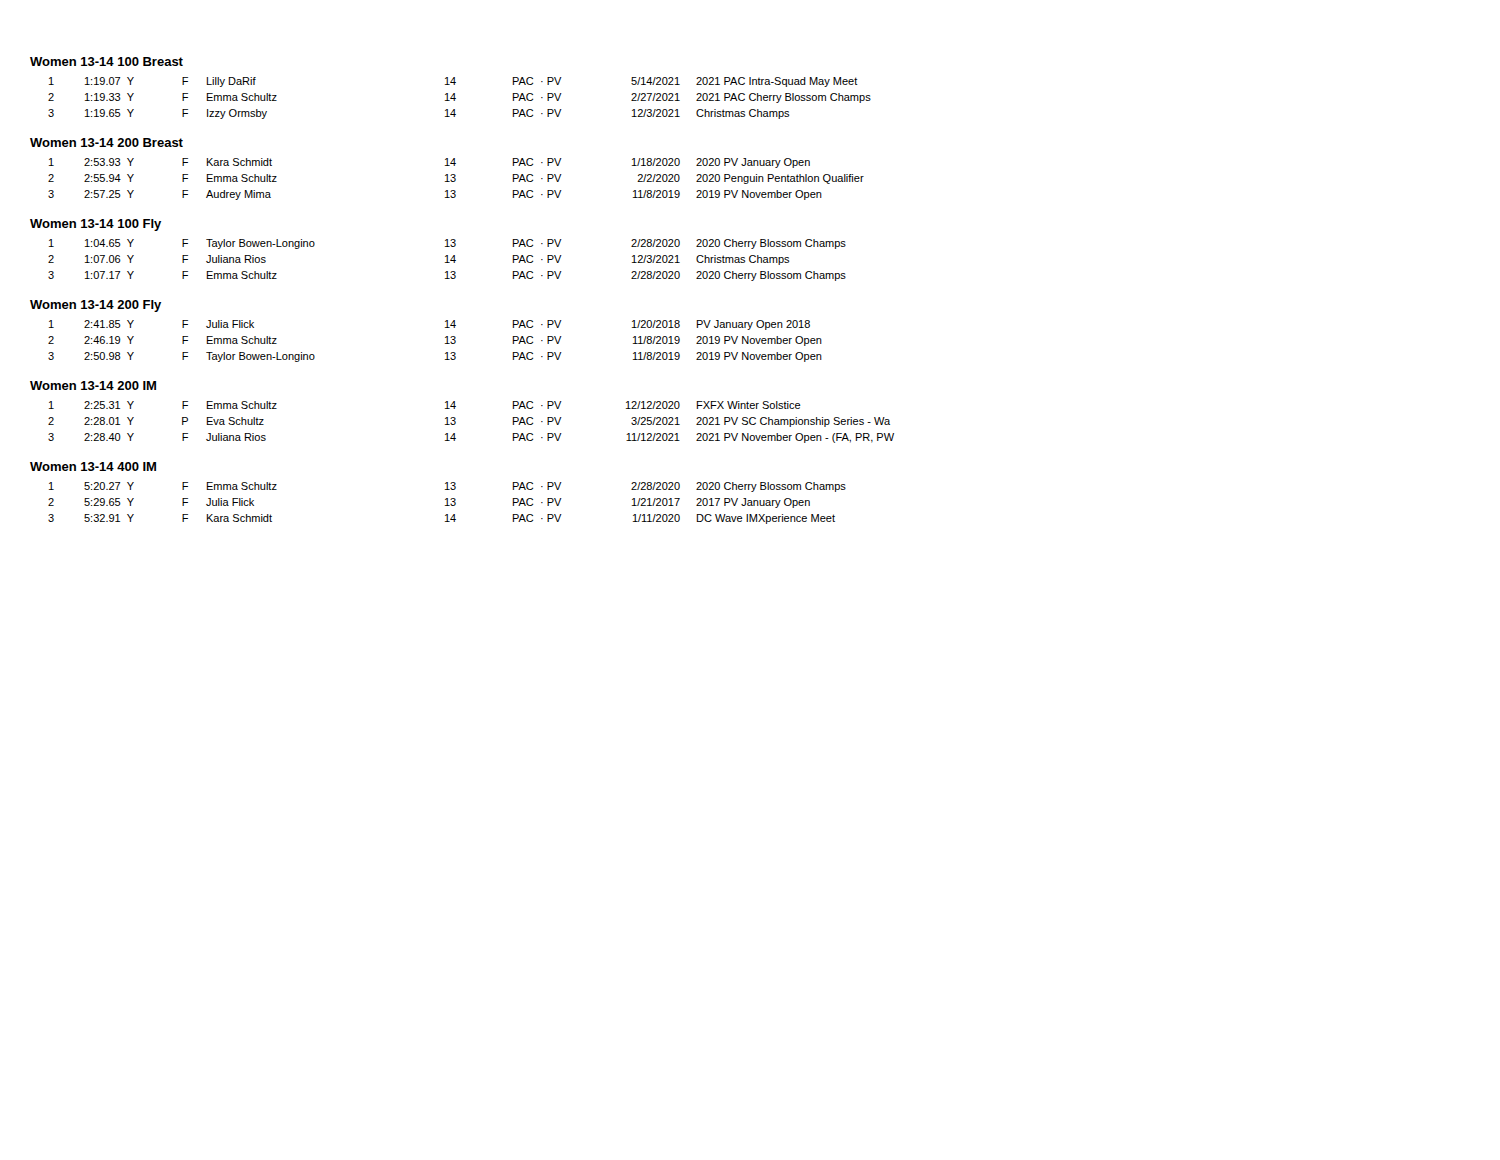Women 13-14 100 Breast
| 1 | 1:19.07 Y | F | Lilly DaRif | 14 | PAC · PV | 5/14/2021 | 2021 PAC Intra-Squad May Meet |
| 2 | 1:19.33 Y | F | Emma Schultz | 14 | PAC · PV | 2/27/2021 | 2021 PAC Cherry Blossom Champs |
| 3 | 1:19.65 Y | F | Izzy Ormsby | 14 | PAC · PV | 12/3/2021 | Christmas Champs |
Women 13-14 200 Breast
| 1 | 2:53.93 Y | F | Kara Schmidt | 14 | PAC · PV | 1/18/2020 | 2020 PV January Open |
| 2 | 2:55.94 Y | F | Emma Schultz | 13 | PAC · PV | 2/2/2020 | 2020 Penguin Pentathlon Qualifier |
| 3 | 2:57.25 Y | F | Audrey Mima | 13 | PAC · PV | 11/8/2019 | 2019 PV November Open |
Women 13-14 100 Fly
| 1 | 1:04.65 Y | F | Taylor Bowen-Longino | 13 | PAC · PV | 2/28/2020 | 2020 Cherry Blossom Champs |
| 2 | 1:07.06 Y | F | Juliana Rios | 14 | PAC · PV | 12/3/2021 | Christmas Champs |
| 3 | 1:07.17 Y | F | Emma Schultz | 13 | PAC · PV | 2/28/2020 | 2020 Cherry Blossom Champs |
Women 13-14 200 Fly
| 1 | 2:41.85 Y | F | Julia Flick | 14 | PAC · PV | 1/20/2018 | PV January Open 2018 |
| 2 | 2:46.19 Y | F | Emma Schultz | 13 | PAC · PV | 11/8/2019 | 2019 PV November Open |
| 3 | 2:50.98 Y | F | Taylor Bowen-Longino | 13 | PAC · PV | 11/8/2019 | 2019 PV November Open |
Women 13-14 200 IM
| 1 | 2:25.31 Y | F | Emma Schultz | 14 | PAC · PV | 12/12/2020 | FXFX Winter Solstice |
| 2 | 2:28.01 Y | P | Eva Schultz | 13 | PAC · PV | 3/25/2021 | 2021 PV SC Championship Series - Wa |
| 3 | 2:28.40 Y | F | Juliana Rios | 14 | PAC · PV | 11/12/2021 | 2021 PV November Open - (FA, PR, PW |
Women 13-14 400 IM
| 1 | 5:20.27 Y | F | Emma Schultz | 13 | PAC · PV | 2/28/2020 | 2020 Cherry Blossom Champs |
| 2 | 5:29.65 Y | F | Julia Flick | 13 | PAC · PV | 1/21/2017 | 2017 PV January Open |
| 3 | 5:32.91 Y | F | Kara Schmidt | 14 | PAC · PV | 1/11/2020 | DC Wave IMXperience Meet |